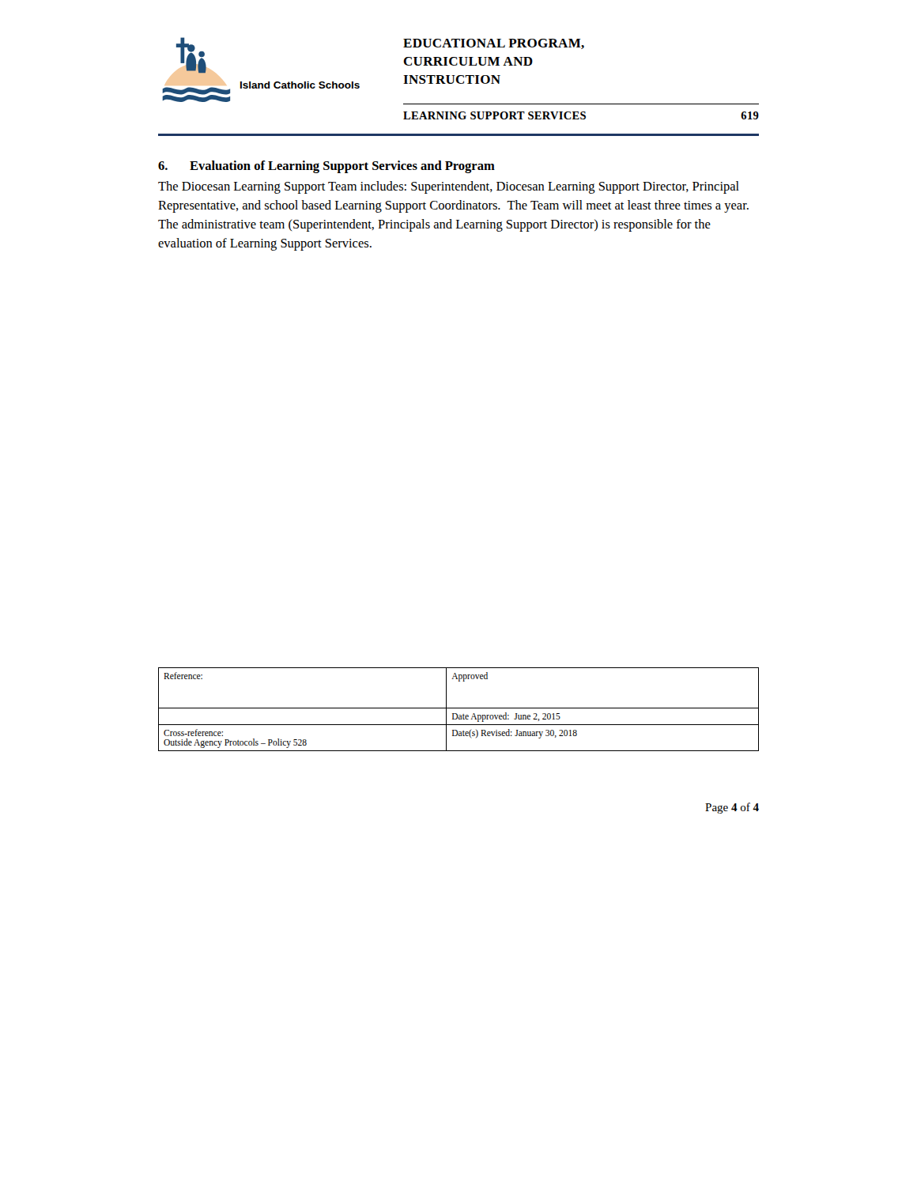Island Catholic Schools
EDUCATIONAL PROGRAM,
CURRICULUM AND
INSTRUCTION
LEARNING SUPPORT SERVICES 619
6. Evaluation of Learning Support Services and Program
The Diocesan Learning Support Team includes: Superintendent, Diocesan Learning Support Director, Principal Representative, and school based Learning Support Coordinators. The Team will meet at least three times a year. The administrative team (Superintendent, Principals and Learning Support Director) is responsible for the evaluation of Learning Support Services.
| Reference: | Approved |
| | Date Approved: June 2, 2015 |
| Cross-reference: Outside Agency Protocols – Policy 528 | Date(s) Revised: January 30, 2018 |
Page 4 of 4